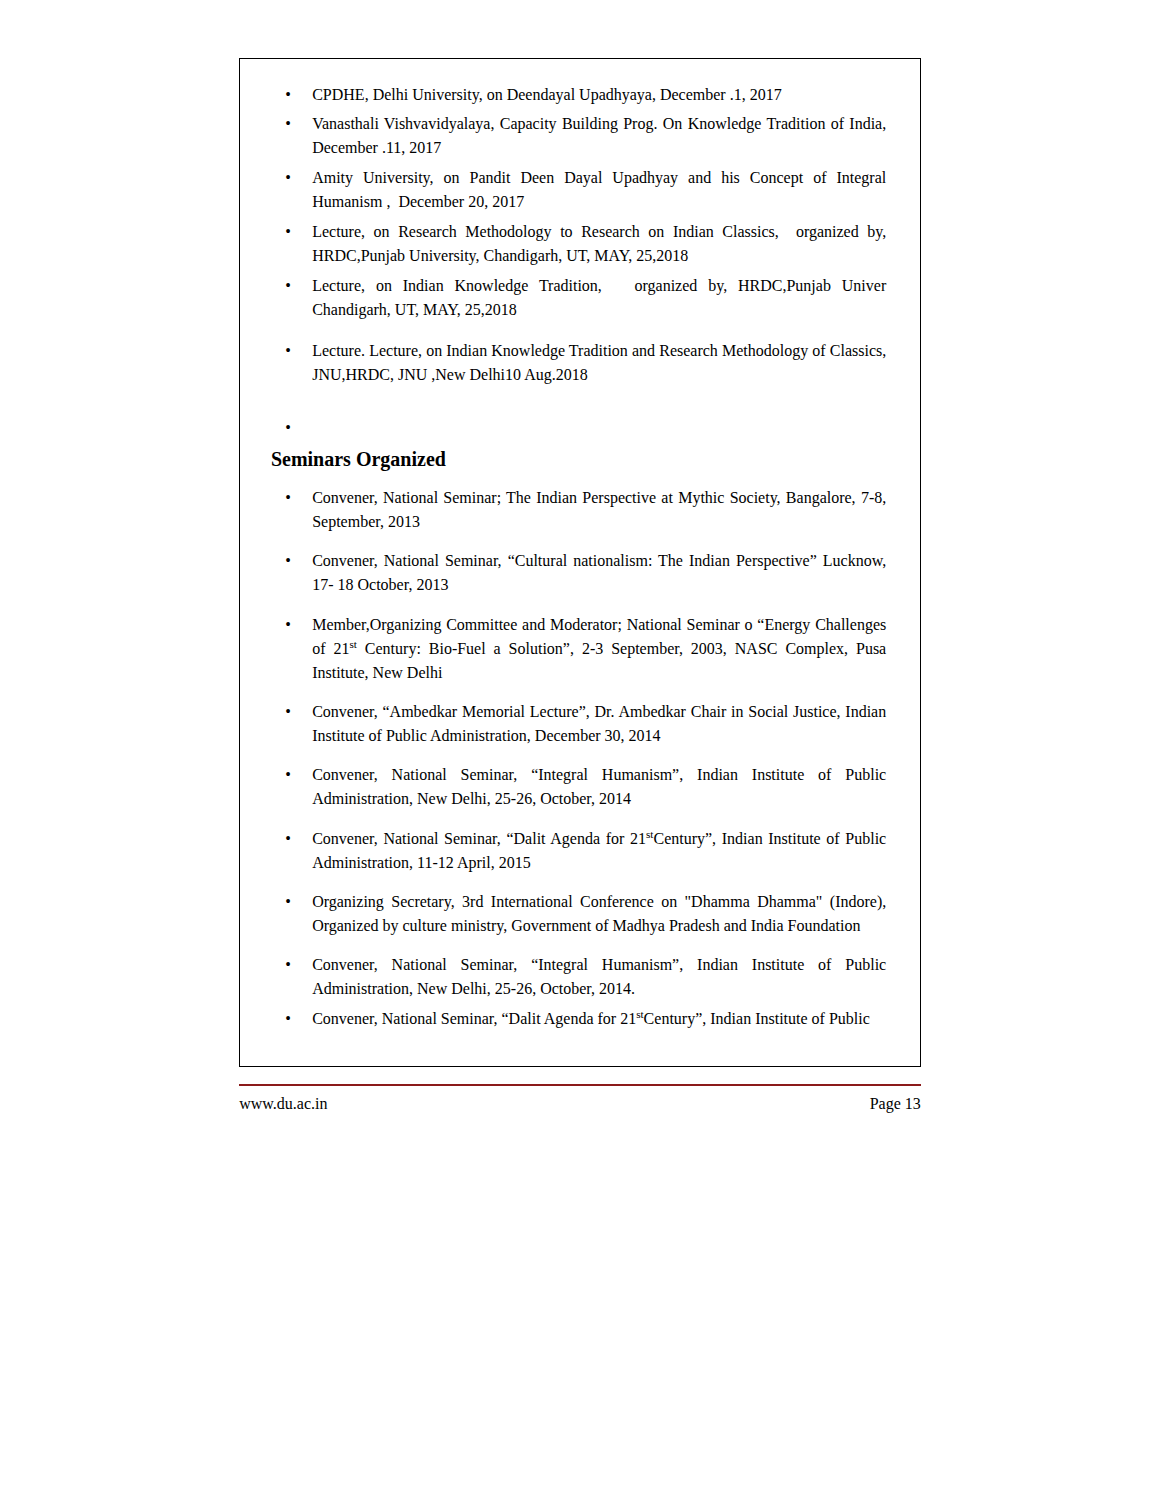CPDHE, Delhi University, on Deendayal Upadhyaya, December .1, 2017
Vanasthali Vishvavidyalaya, Capacity Building Prog. On Knowledge Tradition of India, December .11, 2017
Amity University, on Pandit Deen Dayal Upadhyay and his Concept of Integral Humanism , December 20, 2017
Lecture, on Research Methodology to Research on Indian Classics, organized by, HRDC,Punjab University, Chandigarh, UT, MAY, 25,2018
Lecture, on Indian Knowledge Tradition, organized by, HRDC,Punjab Univer Chandigarh, UT, MAY, 25,2018
Lecture. Lecture, on Indian Knowledge Tradition and Research Methodology of Classics, JNU,HRDC, JNU ,New Delhi10 Aug.2018
Seminars Organized
Convener, National Seminar; The Indian Perspective at Mythic Society, Bangalore, 7-8, September, 2013
Convener, National Seminar, “Cultural nationalism: The Indian Perspective” Lucknow, 17- 18 October, 2013
Member,Organizing Committee and Moderator; National Seminar o “Energy Challenges of 21st Century: Bio-Fuel a Solution”, 2-3 September, 2003, NASC Complex, Pusa Institute, New Delhi
Convener, “Ambedkar Memorial Lecture”, Dr. Ambedkar Chair in Social Justice, Indian Institute of Public Administration, December 30, 2014
Convener, National Seminar, “Integral Humanism”, Indian Institute of Public Administration, New Delhi, 25-26, October, 2014
Convener, National Seminar, “Dalit Agenda for 21stCentury”, Indian Institute of Public Administration, 11-12 April, 2015
Organizing Secretary, 3rd International Conference on "Dhamma Dhamma" (Indore), Organized by culture ministry, Government of Madhya Pradesh and India Foundation
Convener, National Seminar, “Integral Humanism”, Indian Institute of Public Administration, New Delhi, 25-26, October, 2014.
Convener, National Seminar, “Dalit Agenda for 21stCentury”, Indian Institute of Public
www.du.ac.in
Page 13